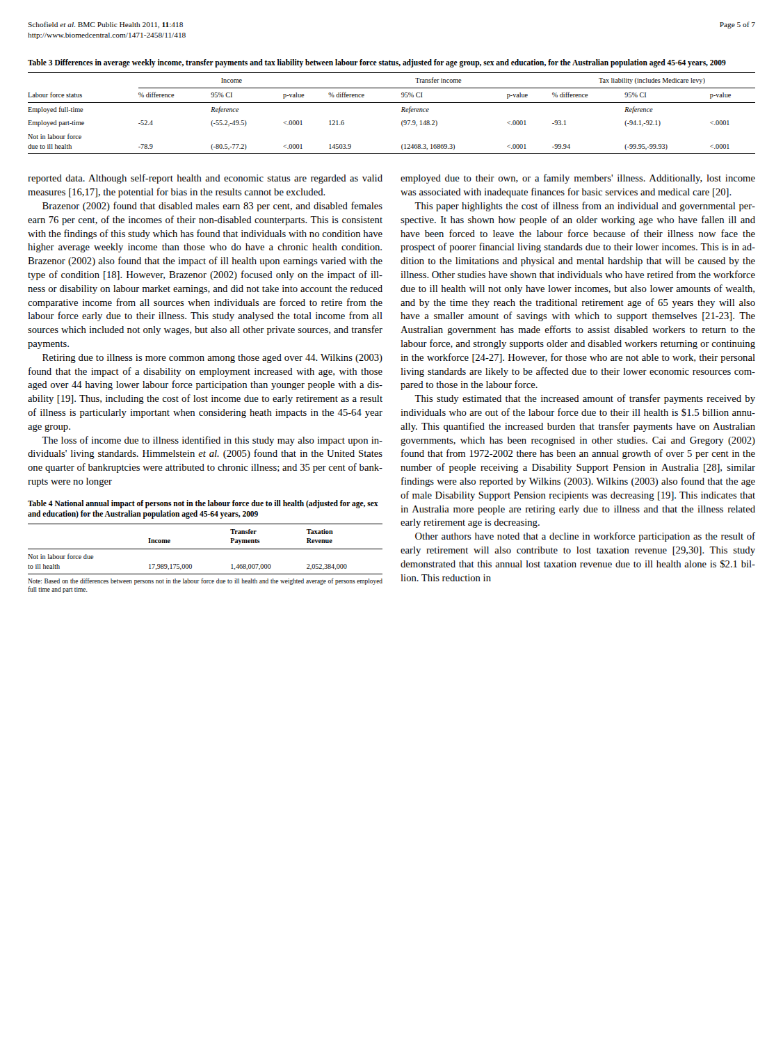Schofield et al. BMC Public Health 2011, 11:418
http://www.biomedcentral.com/1471-2458/11/418
Page 5 of 7
Table 3 Differences in average weekly income, transfer payments and tax liability between labour force status, adjusted for age group, sex and education, for the Australian population aged 45-64 years, 2009
| Labour force status | Income | Transfer income | Tax liability (includes Medicare levy) |
| --- | --- | --- | --- |
| % difference | 95% CI | p-value | % difference | 95% CI | p-value | % difference | 95% CI | p-value |
| Employed full-time | | Reference | | | Reference | | | Reference | |
| Employed part-time | -52.4 | (-55.2,-49.5) | <.0001 | 121.6 | (97.9, 148.2) | <.0001 | -93.1 | (-94.1,-92.1) | <.0001 |
| Not in labour force due to ill health | -78.9 | (-80.5,-77.2) | <.0001 | 14503.9 | (12468.3, 16869.3) | <.0001 | -99.94 | (-99.95,-99.93) | <.0001 |
reported data. Although self-report health and economic status are regarded as valid measures [16,17], the potential for bias in the results cannot be excluded.
Brazenor (2002) found that disabled males earn 83 per cent, and disabled females earn 76 per cent, of the incomes of their non-disabled counterparts. This is consistent with the findings of this study which has found that individuals with no condition have higher average weekly income than those who do have a chronic health condition. Brazenor (2002) also found that the impact of ill health upon earnings varied with the type of condition [18]. However, Brazenor (2002) focused only on the impact of illness or disability on labour market earnings, and did not take into account the reduced comparative income from all sources when individuals are forced to retire from the labour force early due to their illness. This study analysed the total income from all sources which included not only wages, but also all other private sources, and transfer payments.
Retiring due to illness is more common among those aged over 44. Wilkins (2003) found that the impact of a disability on employment increased with age, with those aged over 44 having lower labour force participation than younger people with a disability [19]. Thus, including the cost of lost income due to early retirement as a result of illness is particularly important when considering heath impacts in the 45-64 year age group.
The loss of income due to illness identified in this study may also impact upon individuals' living standards. Himmelstein et al. (2005) found that in the United States one quarter of bankruptcies were attributed to chronic illness; and 35 per cent of bankrupts were no longer
Table 4 National annual impact of persons not in the labour force due to ill health (adjusted for age, sex and education) for the Australian population aged 45-64 years, 2009
| | Income | Transfer Payments | Taxation Revenue |
| --- | --- | --- | --- |
| Not in labour force due to ill health | 17,989,175,000 | 1,468,007,000 | 2,052,384,000 |
Note: Based on the differences between persons not in the labour force due to ill health and the weighted average of persons employed full time and part time.
employed due to their own, or a family members' illness. Additionally, lost income was associated with inadequate finances for basic services and medical care [20].
This paper highlights the cost of illness from an individual and governmental perspective. It has shown how people of an older working age who have fallen ill and have been forced to leave the labour force because of their illness now face the prospect of poorer financial living standards due to their lower incomes. This is in addition to the limitations and physical and mental hardship that will be caused by the illness. Other studies have shown that individuals who have retired from the workforce due to ill health will not only have lower incomes, but also lower amounts of wealth, and by the time they reach the traditional retirement age of 65 years they will also have a smaller amount of savings with which to support themselves [21-23]. The Australian government has made efforts to assist disabled workers to return to the labour force, and strongly supports older and disabled workers returning or continuing in the workforce [24-27]. However, for those who are not able to work, their personal living standards are likely to be affected due to their lower economic resources compared to those in the labour force.
This study estimated that the increased amount of transfer payments received by individuals who are out of the labour force due to their ill health is $1.5 billion annually. This quantified the increased burden that transfer payments have on Australian governments, which has been recognised in other studies. Cai and Gregory (2002) found that from 1972-2002 there has been an annual growth of over 5 per cent in the number of people receiving a Disability Support Pension in Australia [28], similar findings were also reported by Wilkins (2003). Wilkins (2003) also found that the age of male Disability Support Pension recipients was decreasing [19]. This indicates that in Australia more people are retiring early due to illness and that the illness related early retirement age is decreasing.
Other authors have noted that a decline in workforce participation as the result of early retirement will also contribute to lost taxation revenue [29,30]. This study demonstrated that this annual lost taxation revenue due to ill health alone is $2.1 billion. This reduction in